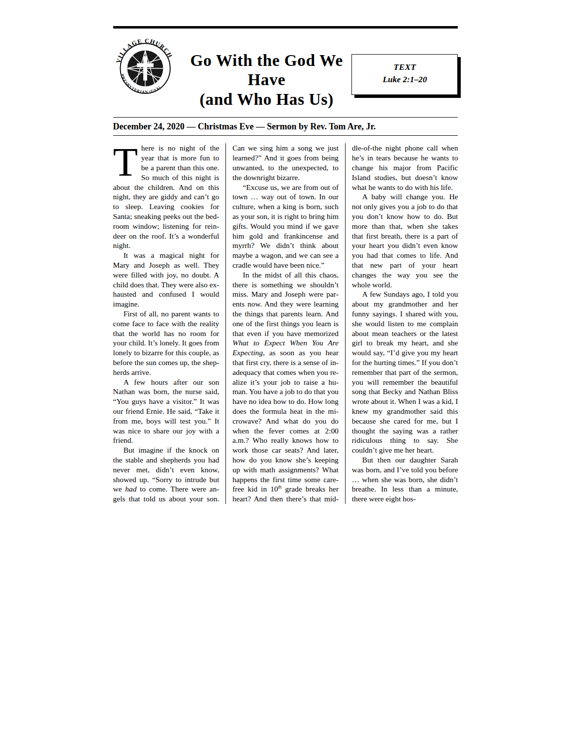VILLAGE CHURCH PRESBYTERIAN (USA)
Go With the God We Have
(and Who Has Us)
TEXT
Luke 2:1–20
December 24, 2020 — Christmas Eve — Sermon by Rev. Tom Are, Jr.
There is no night of the year that is more fun to be a parent than this one. So much of this night is about the children. And on this night, they are giddy and can’t go to sleep. Leaving cookies for Santa; sneaking peeks out the bedroom window; listening for reindeer on the roof. It’s a wonderful night.
It was a magical night for Mary and Joseph as well. They were filled with joy, no doubt. A child does that. They were also exhausted and confused I would imagine.
First of all, no parent wants to come face to face with the reality that the world has no room for your child. It’s lonely. It goes from lonely to bizarre for this couple, as before the sun comes up, the shepherds arrive.
A few hours after our son Nathan was born, the nurse said, “You guys have a visitor.” It was our friend Ernie. He said, “Take it from me, boys will test you.” It was nice to share our joy with a friend.
But imagine if the knock on the stable and shepherds you had never met, didn’t even know, showed up. “Sorry to intrude but we had to come. There were angels that told us about your son. Can we sing him a song we just learned?” And it goes from being unwanted, to the unexpected, to the downright bizarre.
“Excuse us, we are from out of town … way out of town. In our culture, when a king is born, such as your son, it is right to bring him gifts. Would you mind if we gave him gold and frankincense and myrrh? We didn’t think about maybe a wagon, and we can see a cradle would have been nice.”
In the midst of all this chaos, there is something we shouldn’t miss. Mary and Joseph were parents now. And they were learning the things that parents learn. And one of the first things you learn is that even if you have memorized What to Expect When You Are Expecting, as soon as you hear that first cry, there is a sense of inadequacy that comes when you realize it’s your job to raise a human. You have a job to do that you have no idea how to do. How long does the formula heat in the microwave? And what do you do when the fever comes at 2:00 a.m.? Who really knows how to work those car seats? And later, how do you know she’s keeping up with math assignments? What happens the first time some carefree kid in 10th grade breaks her heart? And then there’s that middle-of-the night phone call when he’s in tears because he wants to change his major from Pacific Island studies, but doesn’t know what he wants to do with his life.
A baby will change you. He not only gives you a job to do that you don’t know how to do. But more than that, when she takes that first breath, there is a part of your heart you didn’t even know you had that comes to life. And that new part of your heart changes the way you see the whole world.
A few Sundays ago, I told you about my grandmother and her funny sayings. I shared with you, she would listen to me complain about mean teachers or the latest girl to break my heart, and she would say, “I’d give you my heart for the hurting times.” If you don’t remember that part of the sermon, you will remember the beautiful song that Becky and Nathan Bliss wrote about it. When I was a kid, I knew my grandmother said this because she cared for me, but I thought the saying was a rather ridiculous thing to say. She couldn’t give me her heart.
But then our daughter Sarah was born, and I’ve told you before … when she was born, she didn’t breathe. In less than a minute, there were eight hos-